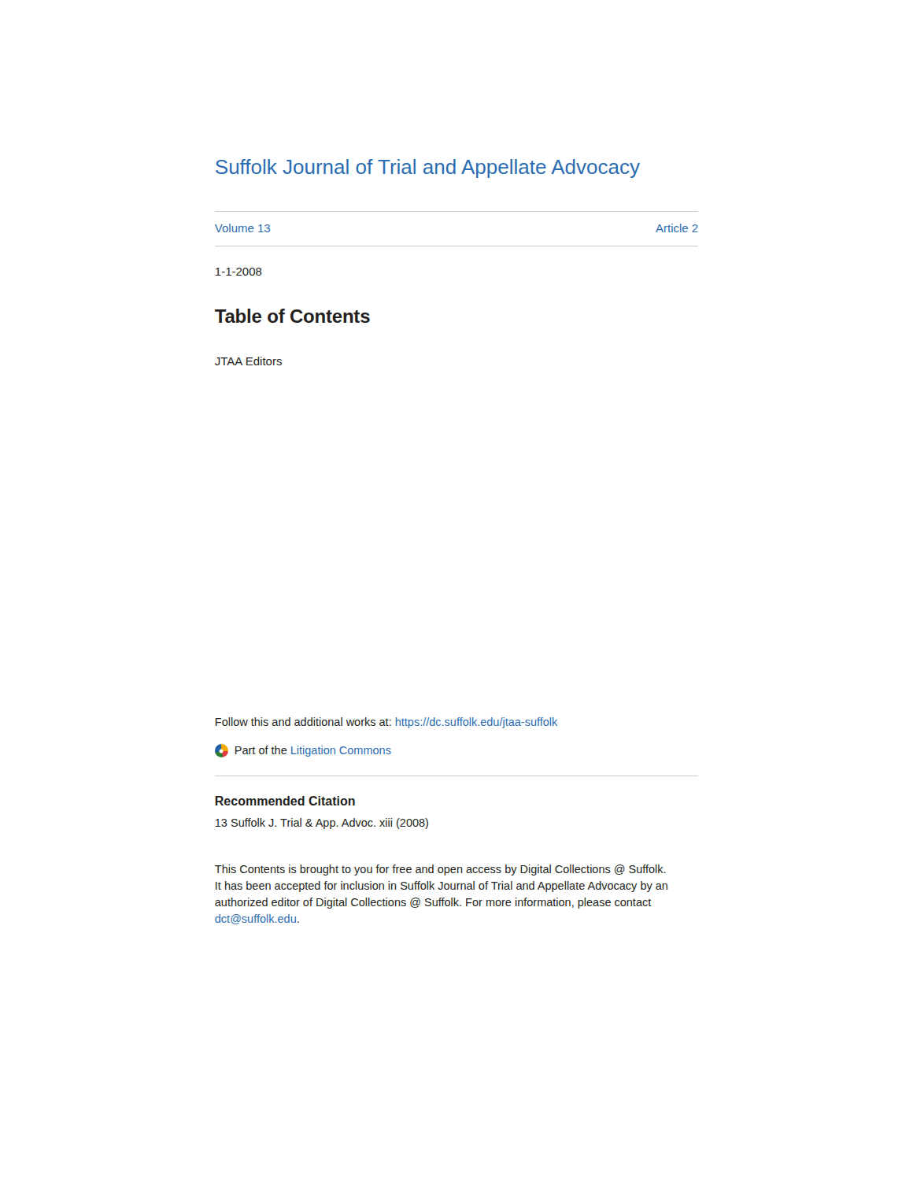Suffolk Journal of Trial and Appellate Advocacy
Volume 13 Article 2
1-1-2008
Table of Contents
JTAA Editors
Follow this and additional works at: https://dc.suffolk.edu/jtaa-suffolk
Part of the Litigation Commons
Recommended Citation
13 Suffolk J. Trial & App. Advoc. xiii (2008)
This Contents is brought to you for free and open access by Digital Collections @ Suffolk. It has been accepted for inclusion in Suffolk Journal of Trial and Appellate Advocacy by an authorized editor of Digital Collections @ Suffolk. For more information, please contact dct@suffolk.edu.